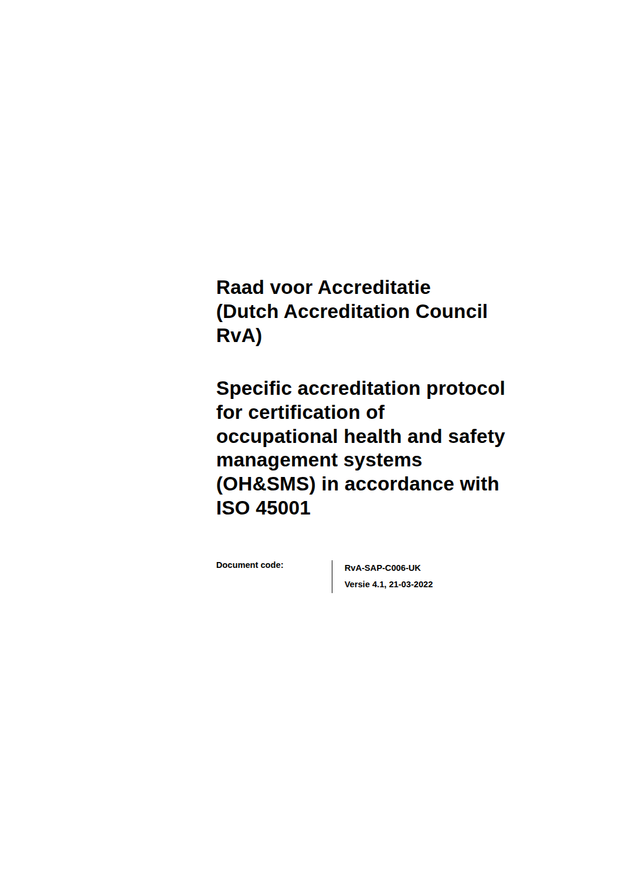Raad voor Accreditatie
(Dutch Accreditation Council RvA)
Specific accreditation protocol for certification of occupational health and safety management systems (OH&SMS) in accordance with ISO 45001
Document code:
RvA-SAP-C006-UK
Versie 4.1, 21-03-2022